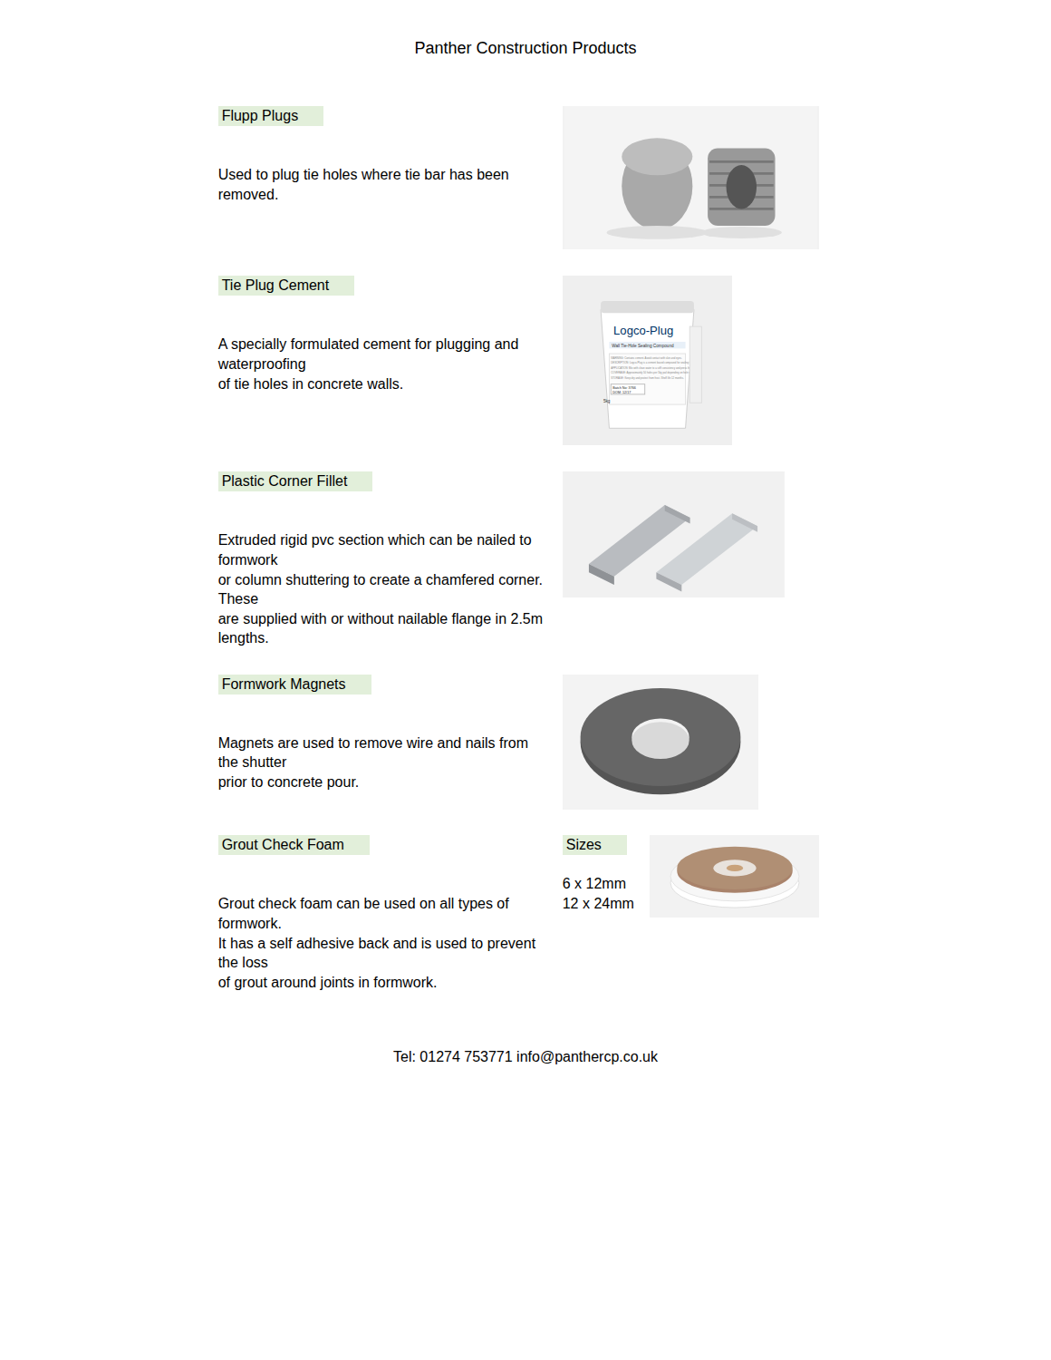Panther Construction Products
Flupp Plugs
Used to plug tie holes where tie bar has been removed.
Tie Plug Cement
A specially formulated cement for plugging and waterproofing
of tie holes in concrete walls.
Plastic Corner Fillet
Extruded rigid pvc section which can be nailed to formwork
or column shuttering to create a chamfered corner. These
are supplied with or without nailable flange in 2.5m lengths.
Formwork Magnets
Magnets are used to remove wire and nails from the shutter
prior to concrete pour.
Grout Check Foam
Grout check foam can be used on all types of formwork.
It has a self adhesive back and is used to prevent the loss
of grout around joints in formwork.
Sizes
6 x 12mm
12 x 24mm
Tel: 01274 753771 info@panthercp.co.uk